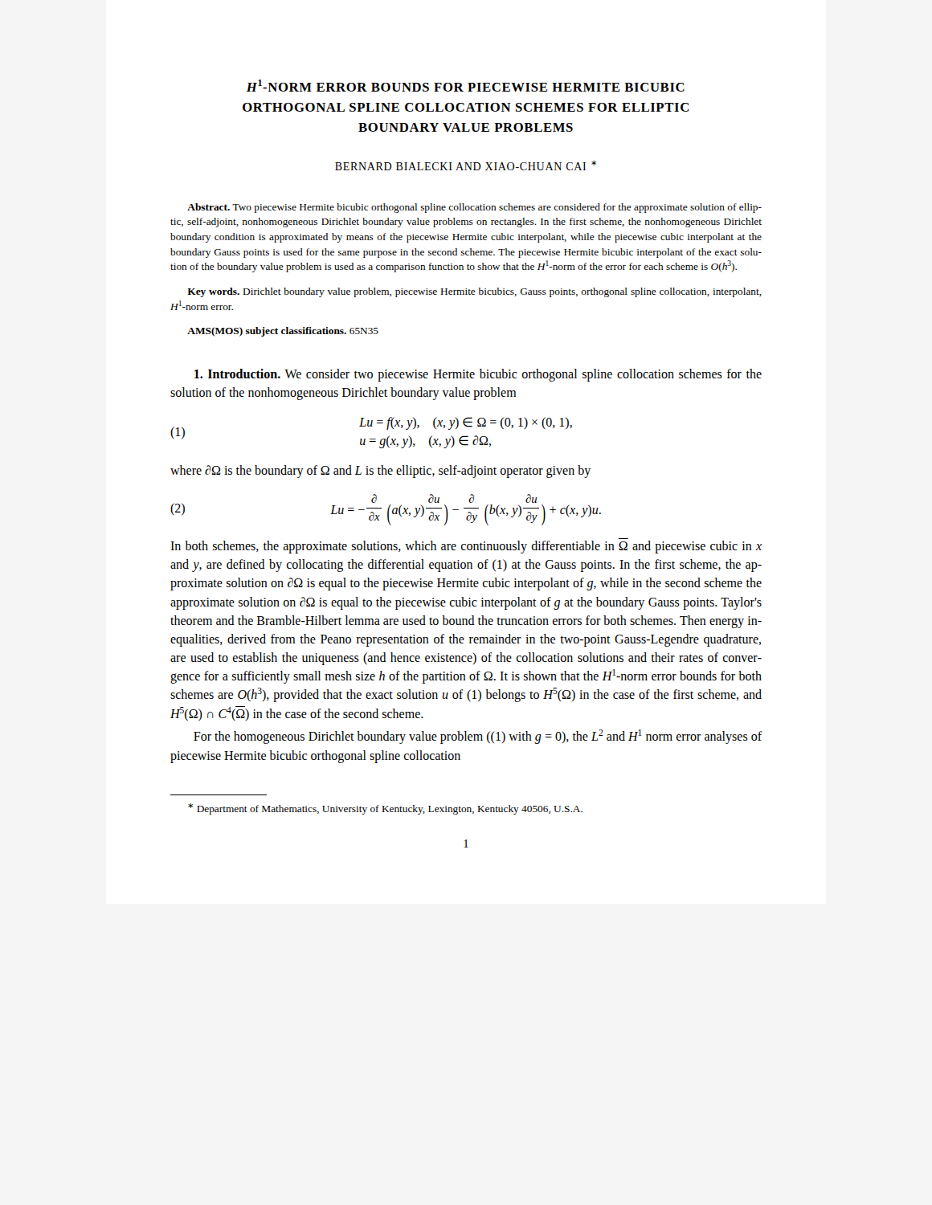H1-Norm Error Bounds for Piecewise Hermite Bicubic
Orthogonal Spline Collocation Schemes for Elliptic
Boundary Value Problems
Bernard Bialecki and Xiao-Chuan Cai ∗
Abstract. Two piecewise Hermite bicubic orthogonal spline collocation schemes are considered for the approximate solution of elliptic, self-adjoint, nonhomogeneous Dirichlet boundary value problems on rectangles. In the first scheme, the nonhomogeneous Dirichlet boundary condition is approximated by means of the piecewise Hermite cubic interpolant, while the piecewise cubic interpolant at the boundary Gauss points is used for the same purpose in the second scheme. The piecewise Hermite bicubic interpolant of the exact solution of the boundary value problem is used as a comparison function to show that the H1-norm of the error for each scheme is O(h3).
Key words. Dirichlet boundary value problem, piecewise Hermite bicubics, Gauss points, orthogonal spline collocation, interpolant, H1-norm error.
AMS(MOS) subject classifications. 65N35
1. Introduction. We consider two piecewise Hermite bicubic orthogonal spline collocation schemes for the solution of the nonhomogeneous Dirichlet boundary value problem
(1)
Lu = f(x, y), (x, y) ∈ Ω = (0, 1) × (0, 1),
u = g(x, y), (x, y) ∈ ∂Ω,
where ∂Ω is the boundary of Ω and L is the elliptic, self-adjoint operator given by
(2)
Lu = −∂∂x (a(x, y)∂u∂x) − ∂∂y (b(x, y)∂u∂y) + c(x, y)u.
In both schemes, the approximate solutions, which are continuously differentiable in Ω and piecewise cubic in x and y, are defined by collocating the differential equation of (1) at the Gauss points. In the first scheme, the approximate solution on ∂Ω is equal to the piecewise Hermite cubic interpolant of g, while in the second scheme the approximate solution on ∂Ω is equal to the piecewise cubic interpolant of g at the boundary Gauss points. Taylor's theorem and the Bramble-Hilbert lemma are used to bound the truncation errors for both schemes. Then energy inequalities, derived from the Peano representation of the remainder in the two-point Gauss-Legendre quadrature, are used to establish the uniqueness (and hence existence) of the collocation solutions and their rates of convergence for a sufficiently small mesh size h of the partition of Ω. It is shown that the H1-norm error bounds for both schemes are O(h3), provided that the exact solution u of (1) belongs to H5(Ω) in the case of the first scheme, and H5(Ω) ∩ C4(Ω) in the case of the second scheme.
For the homogeneous Dirichlet boundary value problem ((1) with g = 0), the L2 and H1 norm error analyses of piecewise Hermite bicubic orthogonal spline collocation
∗ Department of Mathematics, University of Kentucky, Lexington, Kentucky 40506, U.S.A.
1